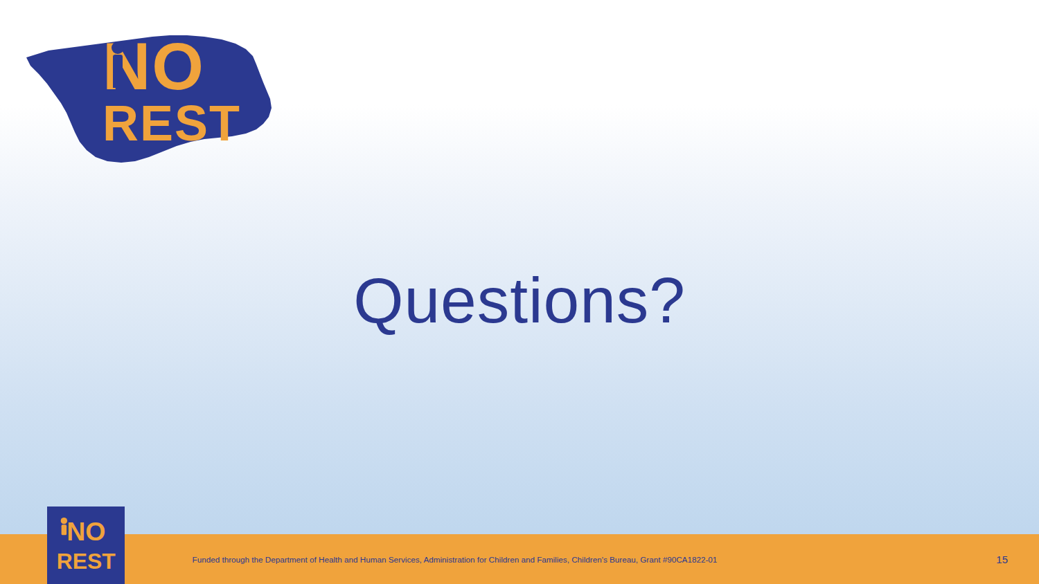NO REST logo NO REST
Questions?
NO REST small logo NO REST
Funded through the Department of Health and Human Services, Administration for Children and Families, Children's Bureau, Grant #90CA1822-01
15